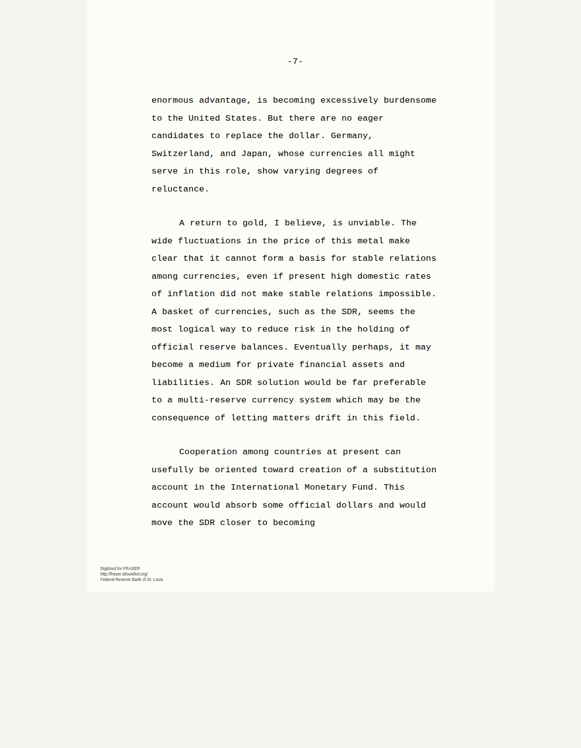-7-
enormous advantage, is becoming excessively burdensome to the United States. But there are no eager candidates to replace the dollar. Germany, Switzerland, and Japan, whose currencies all might serve in this role, show varying degrees of reluctance.
A return to gold, I believe, is unviable. The wide fluctuations in the price of this metal make clear that it cannot form a basis for stable relations among currencies, even if present high domestic rates of inflation did not make stable relations impossible. A basket of currencies, such as the SDR, seems the most logical way to reduce risk in the holding of official reserve balances. Eventually perhaps, it may become a medium for private financial assets and liabilities. An SDR solution would be far preferable to a multi-reserve currency system which may be the consequence of letting matters drift in this field.
Cooperation among countries at present can usefully be oriented toward creation of a substitution account in the International Monetary Fund. This account would absorb some official dollars and would move the SDR closer to becoming
Digitized for FRASER
http://fraser.stlouisfed.org/
Federal Reserve Bank of St. Louis